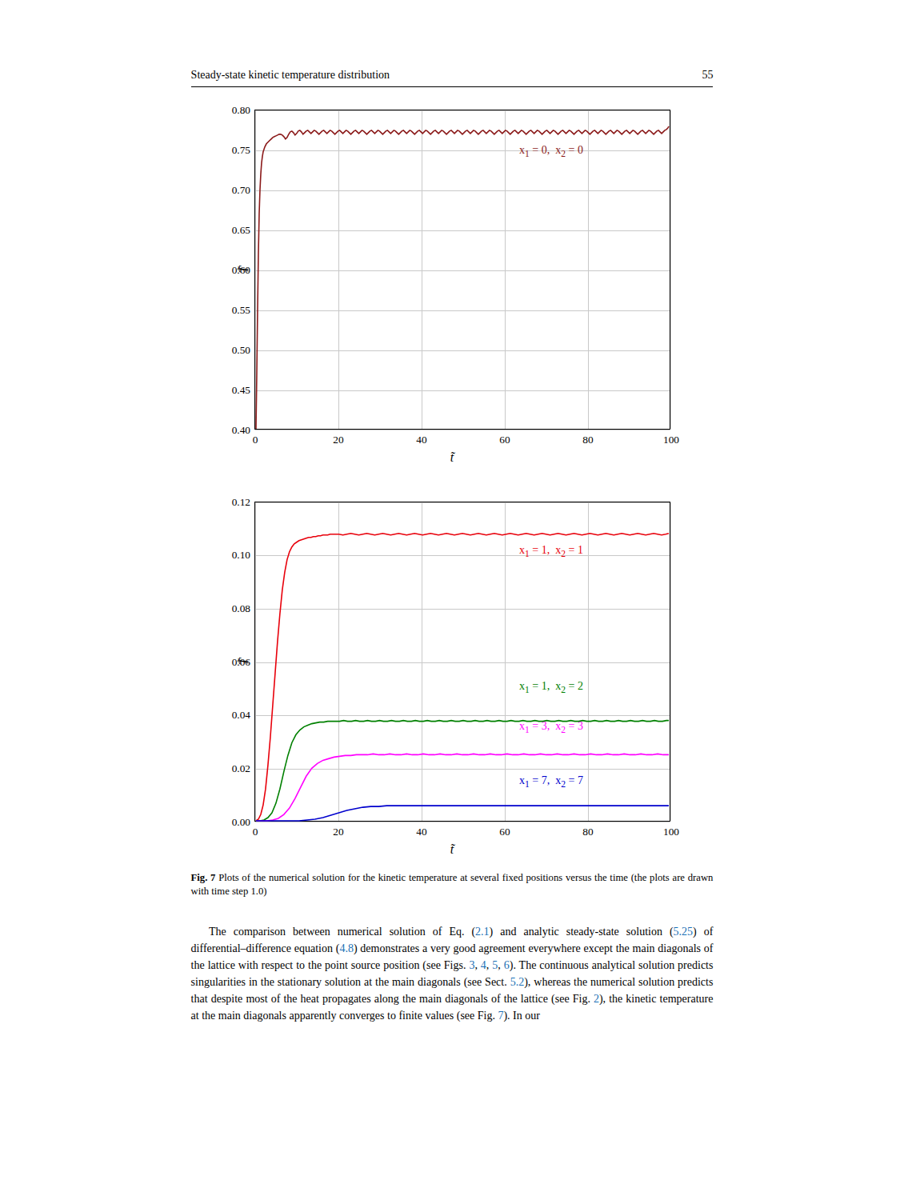Steady-state kinetic temperature distribution
55
T̃
0.80
0.75
0.70
0.65
0.60
0.55
0.50
0.45
0.40
0
20
40
60
80
100
x1 = 0, x2 = 0
t̃
T̃
0.12
0.10
0.08
0.06
0.04
0.02
0.00
0
20
40
60
80
100
x1 = 1, x2 = 1
x1 = 1, x2 = 2
x1 = 3, x2 = 3
x1 = 7, x2 = 7
t̃
Fig. 7 Plots of the numerical solution for the kinetic temperature at several fixed positions versus the time (the plots are drawn with time step 1.0)
The comparison between numerical solution of Eq. (2.1) and analytic steady-state solution (5.25) of differential–difference equation (4.8) demonstrates a very good agreement everywhere except the main diagonals of the lattice with respect to the point source position (see Figs. 3, 4, 5, 6). The continuous analytical solution predicts singularities in the stationary solution at the main diagonals (see Sect. 5.2), whereas the numerical solution predicts that despite most of the heat propagates along the main diagonals of the lattice (see Fig. 2), the kinetic temperature at the main diagonals apparently converges to finite values (see Fig. 7). In our